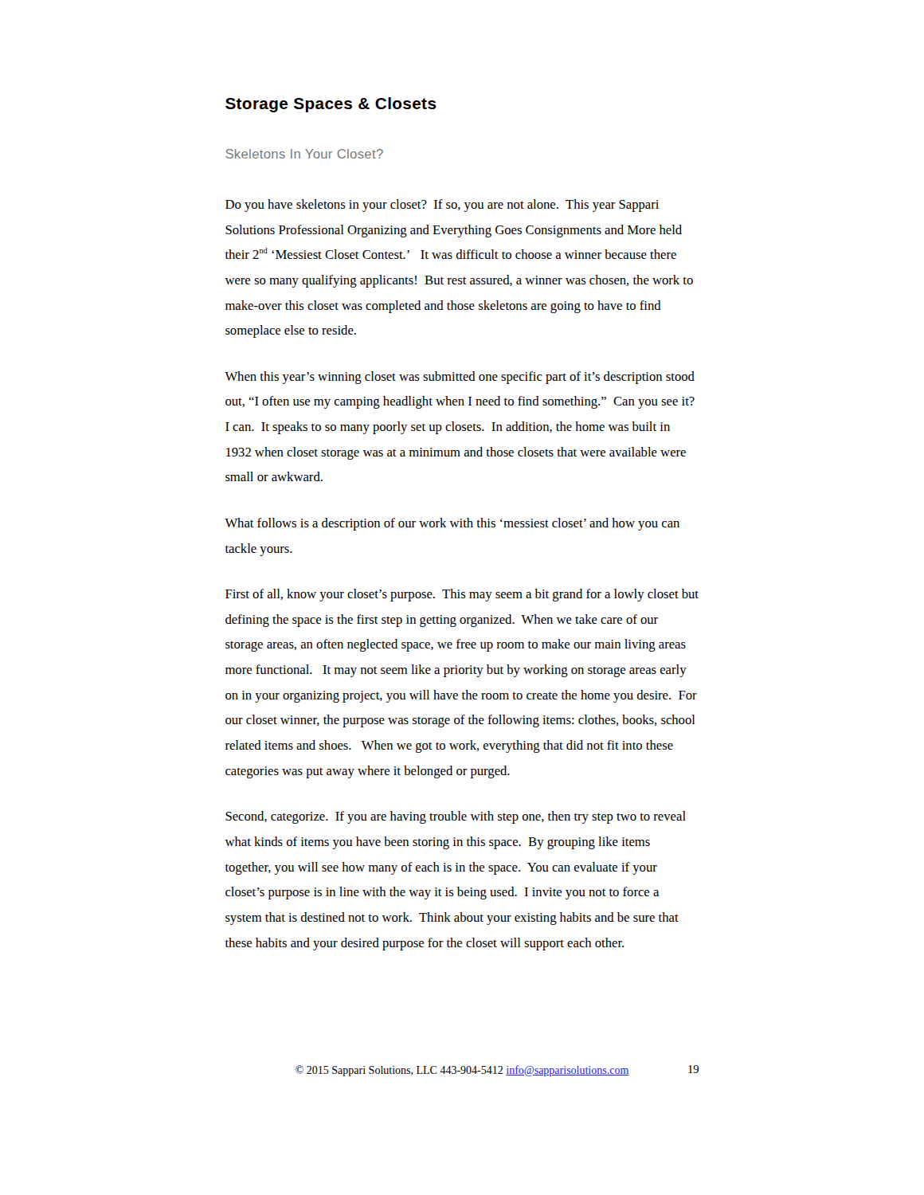Storage Spaces & Closets
Skeletons In Your Closet?
Do you have skeletons in your closet? If so, you are not alone. This year Sappari Solutions Professional Organizing and Everything Goes Consignments and More held their 2nd ‘Messiest Closet Contest.’ It was difficult to choose a winner because there were so many qualifying applicants! But rest assured, a winner was chosen, the work to make-over this closet was completed and those skeletons are going to have to find someplace else to reside.
When this year’s winning closet was submitted one specific part of it’s description stood out, “I often use my camping headlight when I need to find something.” Can you see it? I can. It speaks to so many poorly set up closets. In addition, the home was built in 1932 when closet storage was at a minimum and those closets that were available were small or awkward.
What follows is a description of our work with this ‘messiest closet’ and how you can tackle yours.
First of all, know your closet’s purpose. This may seem a bit grand for a lowly closet but defining the space is the first step in getting organized. When we take care of our storage areas, an often neglected space, we free up room to make our main living areas more functional. It may not seem like a priority but by working on storage areas early on in your organizing project, you will have the room to create the home you desire. For our closet winner, the purpose was storage of the following items: clothes, books, school related items and shoes. When we got to work, everything that did not fit into these categories was put away where it belonged or purged.
Second, categorize. If you are having trouble with step one, then try step two to reveal what kinds of items you have been storing in this space. By grouping like items together, you will see how many of each is in the space. You can evaluate if your closet’s purpose is in line with the way it is being used. I invite you not to force a system that is destined not to work. Think about your existing habits and be sure that these habits and your desired purpose for the closet will support each other.
© 2015 Sappari Solutions, LLC 443-904-5412 info@sapparisolutions.com 19